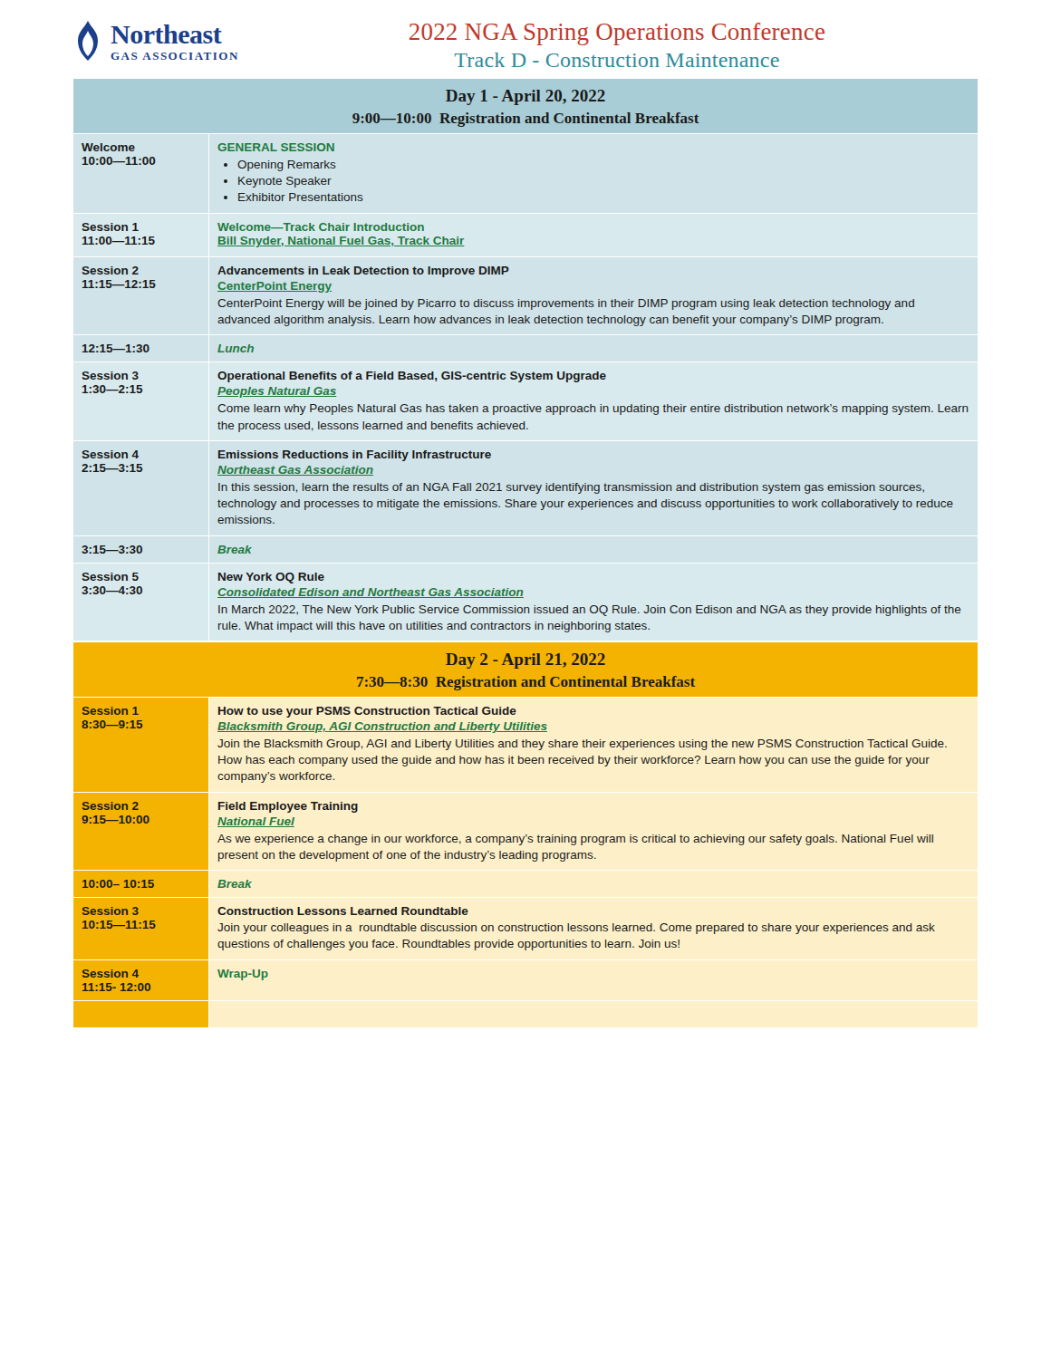Northeast GAS ASSOCIATION
2022 NGA Spring Operations Conference
Track D - Construction Maintenance
| Day 1 - April 20, 2022 9:00—10:00 Registration and Continental Breakfast |
| Welcome 10:00—11:00 | GENERAL SESSION Opening Remarks Keynote Speaker Exhibitor Presentations |
| Session 1 11:00—11:15 | Welcome—Track Chair Introduction Bill Snyder, National Fuel Gas, Track Chair |
| Session 2 11:15—12:15 | Advancements in Leak Detection to Improve DIMP CenterPoint Energy CenterPoint Energy will be joined by Picarro to discuss improvements in their DIMP program using leak detection technology and advanced algorithm analysis. Learn how advances in leak detection technology can benefit your company’s DIMP program. |
| 12:15—1:30 | Lunch |
| Session 3 1:30—2:15 | Operational Benefits of a Field Based, GIS-centric System Upgrade Peoples Natural Gas Come learn why Peoples Natural Gas has taken a proactive approach in updating their entire distribution network’s mapping system. Learn the process used, lessons learned and benefits achieved. |
| Session 4 2:15—3:15 | Emissions Reductions in Facility Infrastructure Northeast Gas Association In this session, learn the results of an NGA Fall 2021 survey identifying transmission and distribution system gas emission sources, technology and processes to mitigate the emissions. Share your experiences and discuss opportunities to work collaboratively to reduce emissions. |
| 3:15—3:30 | Break |
| Session 5 3:30—4:30 | New York OQ Rule Consolidated Edison and Northeast Gas Association In March 2022, The New York Public Service Commission issued an OQ Rule. Join Con Edison and NGA as they provide highlights of the rule. What impact will this have on utilities and contractors in neighboring states. |
| Day 2 - April 21, 2022 7:30—8:30 Registration and Continental Breakfast |
| Session 1 8:30—9:15 | How to use your PSMS Construction Tactical Guide Blacksmith Group, AGI Construction and Liberty Utilities Join the Blacksmith Group, AGI and Liberty Utilities and they share their experiences using the new PSMS Construction Tactical Guide. How has each company used the guide and how has it been received by their workforce? Learn how you can use the guide for your company’s workforce. |
| Session 2 9:15—10:00 | Field Employee Training National Fuel As we experience a change in our workforce, a company’s training program is critical to achieving our safety goals. National Fuel will present on the development of one of the industry’s leading programs. |
| 10:00– 10:15 | Break |
| Session 3 10:15—11:15 | Construction Lessons Learned Roundtable Join your colleagues in a roundtable discussion on construction lessons learned. Come prepared to share your experiences and ask questions of challenges you face. Roundtables provide opportunities to learn. Join us! |
| Session 4 11:15- 12:00 | Wrap-Up |